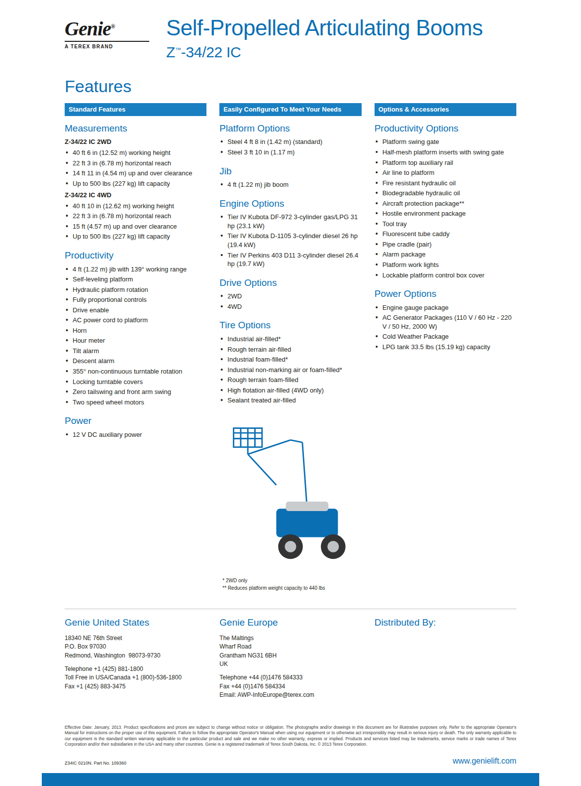Genie®
A TEREX BRAND
Self-Propelled Articulating Booms
Z™-34/22 IC
Features
Standard Features
Measurements
Z-34/22 IC 2WD
40 ft 6 in (12.52 m) working height
22 ft 3 in (6.78 m) horizontal reach
14 ft 11 in (4.54 m) up and over clearance
Up to 500 lbs (227 kg) lift capacity
Z-34/22 IC 4WD
40 ft 10 in (12.62 m) working height
22 ft 3 in (6.78 m) horizontal reach
15 ft (4.57 m) up and over clearance
Up to 500 lbs (227 kg) lift capacity
Productivity
4 ft (1.22 m) jib with 139° working range
Self-leveling platform
Hydraulic platform rotation
Fully proportional controls
Drive enable
AC power cord to platform
Horn
Hour meter
Tilt alarm
Descent alarm
355° non-continuous turntable rotation
Locking turntable covers
Zero tailswing and front arm swing
Two speed wheel motors
Power
12 V DC auxiliary power
Easily Configured To Meet Your Needs
Platform Options
Steel 4 ft 8 in (1.42 m) (standard)
Steel 3 ft 10 in (1.17 m)
Jib
4 ft (1.22 m) jib boom
Engine Options
Tier IV Kubota DF-972 3-cylinder gas/LPG 31 hp (23.1 kW)
Tier IV Kubota D-1105 3-cylinder diesel 26 hp (19.4 kW)
Tier IV Perkins 403 D11 3-cylinder diesel 26.4 hp (19.7 kW)
Drive Options
2WD
4WD
Tire Options
Industrial air-filled*
Rough terrain air-filled
Industrial foam-filled*
Industrial non-marking air or foam-filled*
Rough terrain foam-filled
High flotation air-filled (4WD only)
Sealant treated air-filled
* 2WD only
** Reduces platform weight capacity to 440 lbs
Options & Accessories
Productivity Options
Platform swing gate
Half-mesh platform inserts with swing gate
Platform top auxiliary rail
Air line to platform
Fire resistant hydraulic oil
Biodegradable hydraulic oil
Aircraft protection package**
Hostile environment package
Tool tray
Fluorescent tube caddy
Pipe cradle (pair)
Alarm package
Platform work lights
Lockable platform control box cover
Power Options
Engine gauge package
AC Generator Packages (110 V / 60 Hz - 220 V / 50 Hz, 2000 W)
Cold Weather Package
LPG tank 33.5 lbs (15.19 kg) capacity
Genie United States
18340 NE 76th Street
P.O. Box 97030
Redmond, Washington 98073-9730
Telephone +1 (425) 881-1800
Toll Free in USA/Canada +1 (800)-536-1800
Fax +1 (425) 883-3475
Genie Europe
The Maltings
Wharf Road
Grantham NG31 6BH
UK
Telephone +44 (0)1476 584333
Fax +44 (0)1476 584334
Email: AWP-InfoEurope@terex.com
Distributed By:
Effective Date: January, 2013. Product specifications and prices are subject to change without notice or obligation. The photographs and/or drawings in this document are for illustrative purposes only. Refer to the appropriate Operator's Manual for instructions on the proper use of this equipment. Failure to follow the appropriate Operator's Manual when using our equipment or to otherwise act irresponsibly may result in serious injury or death. The only warranty applicable to our equipment is the standard written warranty applicable to the particular product and sale and we make no other warranty, express or implied. Products and services listed may be trademarks, service marks or trade names of Terex Corporation and/or their subsidiaries in the USA and many other countries. Genie is a registered trademark of Terex South Dakota, Inc. © 2013 Terex Corporation.
Z34IC 0210N. Part No. 109360
www.genielift.com